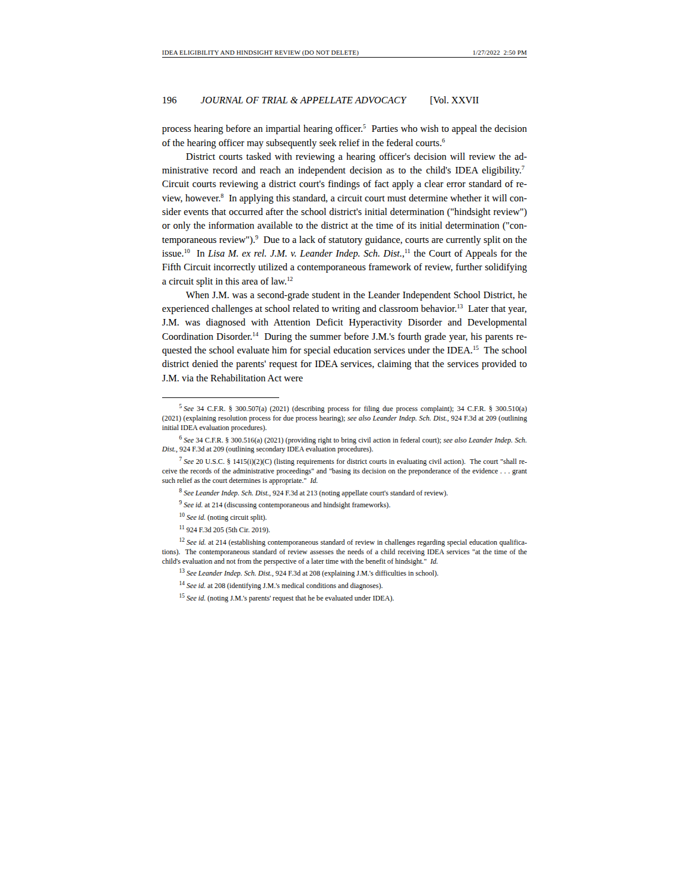IDEA Eligibility and Hindsight Review (Do Not Delete)
1/27/2022 2:50 PM
196 JOURNAL OF TRIAL & APPELLATE ADVOCACY [Vol. XXVII
process hearing before an impartial hearing officer.5 Parties who wish to appeal the decision of the hearing officer may subsequently seek relief in the federal courts.6
District courts tasked with reviewing a hearing officer's decision will review the administrative record and reach an independent decision as to the child's IDEA eligibility.7 Circuit courts reviewing a district court's findings of fact apply a clear error standard of review, however.8 In applying this standard, a circuit court must determine whether it will consider events that occurred after the school district's initial determination ("hindsight review") or only the information available to the district at the time of its initial determination ("contemporaneous review").9 Due to a lack of statutory guidance, courts are currently split on the issue.10 In Lisa M. ex rel. J.M. v. Leander Indep. Sch. Dist.,11 the Court of Appeals for the Fifth Circuit incorrectly utilized a contemporaneous framework of review, further solidifying a circuit split in this area of law.12
When J.M. was a second-grade student in the Leander Independent School District, he experienced challenges at school related to writing and classroom behavior.13 Later that year, J.M. was diagnosed with Attention Deficit Hyperactivity Disorder and Developmental Coordination Disorder.14 During the summer before J.M.'s fourth grade year, his parents requested the school evaluate him for special education services under the IDEA.15 The school district denied the parents' request for IDEA services, claiming that the services provided to J.M. via the Rehabilitation Act were
5 See 34 C.F.R. § 300.507(a) (2021) (describing process for filing due process complaint); 34 C.F.R. § 300.510(a) (2021) (explaining resolution process for due process hearing); see also Leander Indep. Sch. Dist., 924 F.3d at 209 (outlining initial IDEA evaluation procedures).
6 See 34 C.F.R. § 300.516(a) (2021) (providing right to bring civil action in federal court); see also Leander Indep. Sch. Dist., 924 F.3d at 209 (outlining secondary IDEA evaluation procedures).
7 See 20 U.S.C. § 1415(i)(2)(C) (listing requirements for district courts in evaluating civil action). The court "shall receive the records of the administrative proceedings" and "basing its decision on the preponderance of the evidence . . . grant such relief as the court determines is appropriate." Id.
8 See Leander Indep. Sch. Dist., 924 F.3d at 213 (noting appellate court's standard of review).
9 See id. at 214 (discussing contemporaneous and hindsight frameworks).
10 See id. (noting circuit split).
11924 F.3d 205 (5th Cir. 2019).
12 See id. at 214 (establishing contemporaneous standard of review in challenges regarding special education qualifications). The contemporaneous standard of review assesses the needs of a child receiving IDEA services "at the time of the child's evaluation and not from the perspective of a later time with the benefit of hindsight." Id.
13 See Leander Indep. Sch. Dist., 924 F.3d at 208 (explaining J.M.'s difficulties in school).
14 See id. at 208 (identifying J.M.'s medical conditions and diagnoses).
15 See id. (noting J.M.'s parents' request that he be evaluated under IDEA).